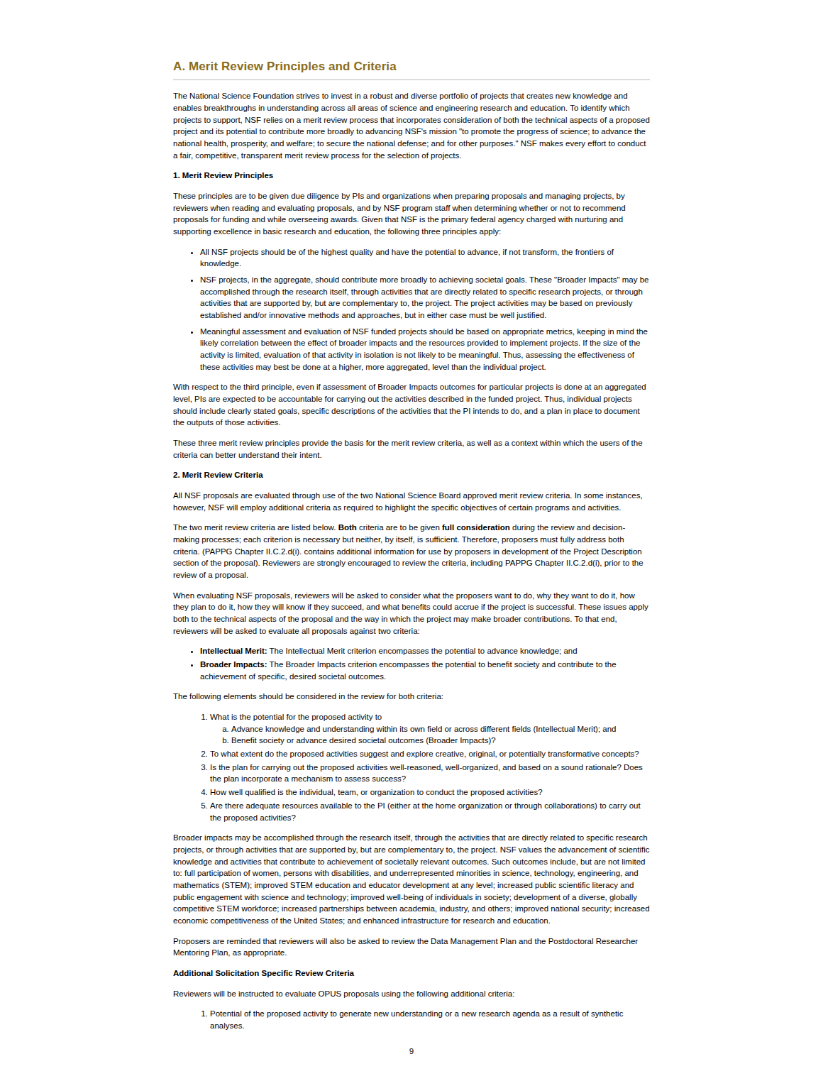A. Merit Review Principles and Criteria
The National Science Foundation strives to invest in a robust and diverse portfolio of projects that creates new knowledge and enables breakthroughs in understanding across all areas of science and engineering research and education. To identify which projects to support, NSF relies on a merit review process that incorporates consideration of both the technical aspects of a proposed project and its potential to contribute more broadly to advancing NSF's mission "to promote the progress of science; to advance the national health, prosperity, and welfare; to secure the national defense; and for other purposes." NSF makes every effort to conduct a fair, competitive, transparent merit review process for the selection of projects.
1. Merit Review Principles
These principles are to be given due diligence by PIs and organizations when preparing proposals and managing projects, by reviewers when reading and evaluating proposals, and by NSF program staff when determining whether or not to recommend proposals for funding and while overseeing awards. Given that NSF is the primary federal agency charged with nurturing and supporting excellence in basic research and education, the following three principles apply:
All NSF projects should be of the highest quality and have the potential to advance, if not transform, the frontiers of knowledge.
NSF projects, in the aggregate, should contribute more broadly to achieving societal goals. These "Broader Impacts" may be accomplished through the research itself, through activities that are directly related to specific research projects, or through activities that are supported by, but are complementary to, the project. The project activities may be based on previously established and/or innovative methods and approaches, but in either case must be well justified.
Meaningful assessment and evaluation of NSF funded projects should be based on appropriate metrics, keeping in mind the likely correlation between the effect of broader impacts and the resources provided to implement projects. If the size of the activity is limited, evaluation of that activity in isolation is not likely to be meaningful. Thus, assessing the effectiveness of these activities may best be done at a higher, more aggregated, level than the individual project.
With respect to the third principle, even if assessment of Broader Impacts outcomes for particular projects is done at an aggregated level, PIs are expected to be accountable for carrying out the activities described in the funded project. Thus, individual projects should include clearly stated goals, specific descriptions of the activities that the PI intends to do, and a plan in place to document the outputs of those activities.
These three merit review principles provide the basis for the merit review criteria, as well as a context within which the users of the criteria can better understand their intent.
2. Merit Review Criteria
All NSF proposals are evaluated through use of the two National Science Board approved merit review criteria. In some instances, however, NSF will employ additional criteria as required to highlight the specific objectives of certain programs and activities.
The two merit review criteria are listed below. Both criteria are to be given full consideration during the review and decision-making processes; each criterion is necessary but neither, by itself, is sufficient. Therefore, proposers must fully address both criteria. (PAPPG Chapter II.C.2.d(i). contains additional information for use by proposers in development of the Project Description section of the proposal). Reviewers are strongly encouraged to review the criteria, including PAPPG Chapter II.C.2.d(i), prior to the review of a proposal.
When evaluating NSF proposals, reviewers will be asked to consider what the proposers want to do, why they want to do it, how they plan to do it, how they will know if they succeed, and what benefits could accrue if the project is successful. These issues apply both to the technical aspects of the proposal and the way in which the project may make broader contributions. To that end, reviewers will be asked to evaluate all proposals against two criteria:
Intellectual Merit: The Intellectual Merit criterion encompasses the potential to advance knowledge; and
Broader Impacts: The Broader Impacts criterion encompasses the potential to benefit society and contribute to the achievement of specific, desired societal outcomes.
The following elements should be considered in the review for both criteria:
What is the potential for the proposed activity to
Advance knowledge and understanding within its own field or across different fields (Intellectual Merit); and
Benefit society or advance desired societal outcomes (Broader Impacts)?
To what extent do the proposed activities suggest and explore creative, original, or potentially transformative concepts?
Is the plan for carrying out the proposed activities well-reasoned, well-organized, and based on a sound rationale? Does the plan incorporate a mechanism to assess success?
How well qualified is the individual, team, or organization to conduct the proposed activities?
Are there adequate resources available to the PI (either at the home organization or through collaborations) to carry out the proposed activities?
Broader impacts may be accomplished through the research itself, through the activities that are directly related to specific research projects, or through activities that are supported by, but are complementary to, the project. NSF values the advancement of scientific knowledge and activities that contribute to achievement of societally relevant outcomes. Such outcomes include, but are not limited to: full participation of women, persons with disabilities, and underrepresented minorities in science, technology, engineering, and mathematics (STEM); improved STEM education and educator development at any level; increased public scientific literacy and public engagement with science and technology; improved well-being of individuals in society; development of a diverse, globally competitive STEM workforce; increased partnerships between academia, industry, and others; improved national security; increased economic competitiveness of the United States; and enhanced infrastructure for research and education.
Proposers are reminded that reviewers will also be asked to review the Data Management Plan and the Postdoctoral Researcher Mentoring Plan, as appropriate.
Additional Solicitation Specific Review Criteria
Reviewers will be instructed to evaluate OPUS proposals using the following additional criteria:
Potential of the proposed activity to generate new understanding or a new research agenda as a result of synthetic analyses.
9